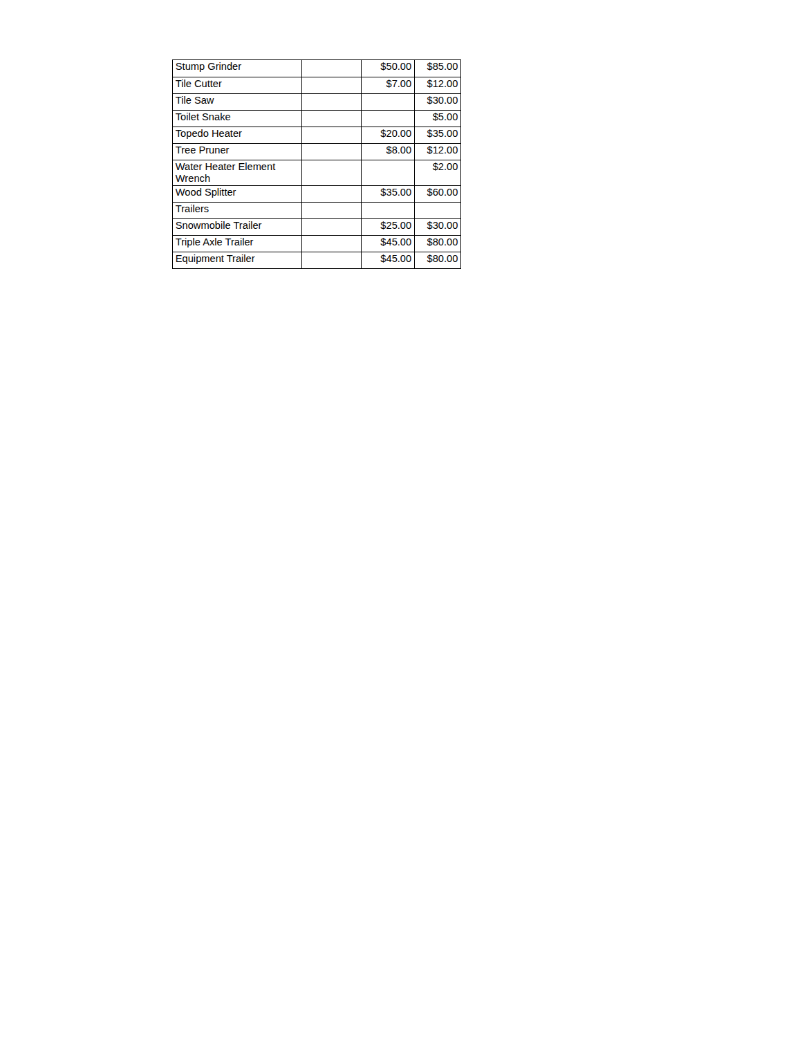| Stump Grinder | | $50.00 | $85.00 |
| Tile Cutter | | $7.00 | $12.00 |
| Tile Saw | | | $30.00 |
| Toilet Snake | | | $5.00 |
| Topedo Heater | | $20.00 | $35.00 |
| Tree Pruner | | $8.00 | $12.00 |
| Water Heater Element Wrench | | | $2.00 |
| Wood Splitter | | $35.00 | $60.00 |
| Trailers | | | |
| Snowmobile Trailer | | $25.00 | $30.00 |
| Triple Axle Trailer | | $45.00 | $80.00 |
| Equipment Trailer | | $45.00 | $80.00 |